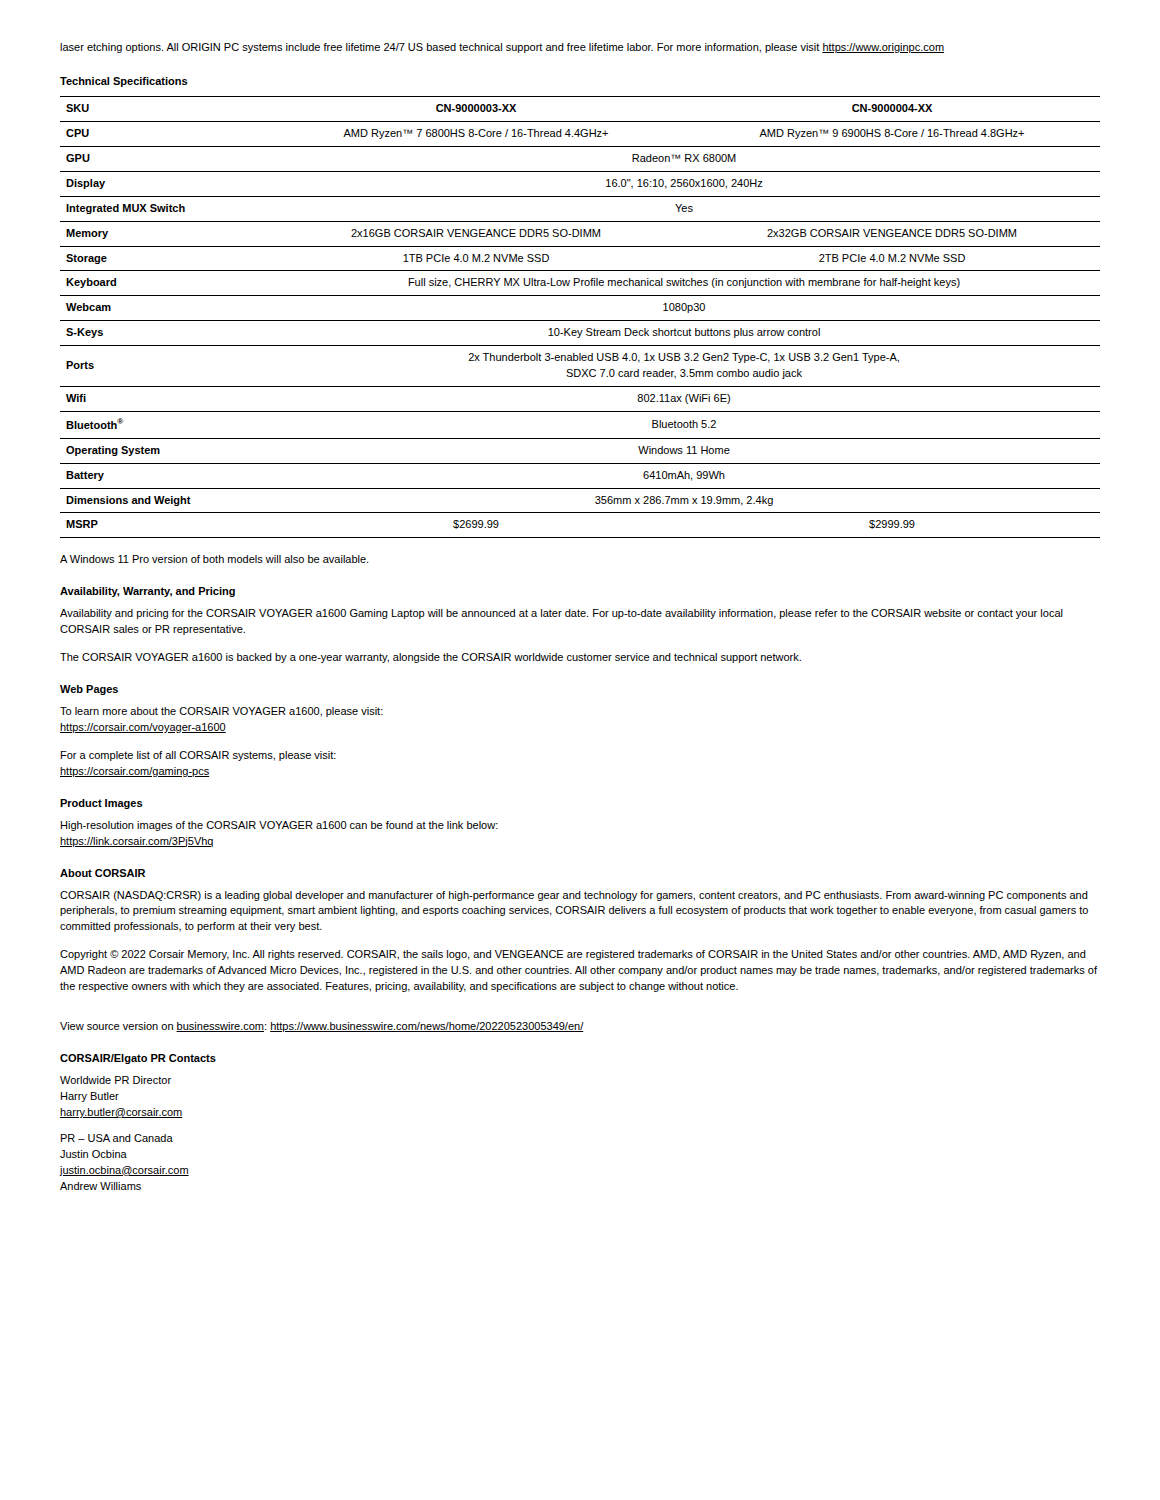laser etching options. All ORIGIN PC systems include free lifetime 24/7 US based technical support and free lifetime labor. For more information, please visit https://www.originpc.com
Technical Specifications
| SKU | CN-9000003-XX | CN-9000004-XX |
| --- | --- | --- |
| CPU | AMD Ryzen™ 7 6800HS 8-Core / 16-Thread 4.4GHz+ | AMD Ryzen™ 9 6900HS 8-Core / 16-Thread 4.8GHz+ |
| GPU | Radeon™ RX 6800M |
| Display | 16.0", 16:10, 2560x1600, 240Hz |
| Integrated MUX Switch | Yes |
| Memory | 2x16GB CORSAIR VENGEANCE DDR5 SO-DIMM | 2x32GB CORSAIR VENGEANCE DDR5 SO-DIMM |
| Storage | 1TB PCIe 4.0 M.2 NVMe SSD | 2TB PCIe 4.0 M.2 NVMe SSD |
| Keyboard | Full size, CHERRY MX Ultra-Low Profile mechanical switches (in conjunction with membrane for half-height keys) |
| Webcam | 1080p30 |
| S-Keys | 10-Key Stream Deck shortcut buttons plus arrow control |
| Ports | 2x Thunderbolt 3-enabled USB 4.0, 1x USB 3.2 Gen2 Type-C, 1x USB 3.2 Gen1 Type-A, SDXC 7.0 card reader, 3.5mm combo audio jack |
| Wifi | 802.11ax (WiFi 6E) |
| Bluetooth ® | Bluetooth 5.2 |
| Operating System | Windows 11 Home |
| Battery | 6410mAh, 99Wh |
| Dimensions and Weight | 356mm x 286.7mm x 19.9mm, 2.4kg |
| MSRP | $2699.99 | $2999.99 |
A Windows 11 Pro version of both models will also be available.
Availability, Warranty, and Pricing
Availability and pricing for the CORSAIR VOYAGER a1600 Gaming Laptop will be announced at a later date. For up-to-date availability information, please refer to the CORSAIR website or contact your local CORSAIR sales or PR representative.
The CORSAIR VOYAGER a1600 is backed by a one-year warranty, alongside the CORSAIR worldwide customer service and technical support network.
Web Pages
To learn more about the CORSAIR VOYAGER a1600, please visit:
https://corsair.com/voyager-a1600
For a complete list of all CORSAIR systems, please visit:
https://corsair.com/gaming-pcs
Product Images
High-resolution images of the CORSAIR VOYAGER a1600 can be found at the link below:
https://link.corsair.com/3Pj5Vhq
About CORSAIR
CORSAIR (NASDAQ:CRSR) is a leading global developer and manufacturer of high-performance gear and technology for gamers, content creators, and PC enthusiasts. From award-winning PC components and peripherals, to premium streaming equipment, smart ambient lighting, and esports coaching services, CORSAIR delivers a full ecosystem of products that work together to enable everyone, from casual gamers to committed professionals, to perform at their very best.
Copyright © 2022 Corsair Memory, Inc. All rights reserved. CORSAIR, the sails logo, and VENGEANCE are registered trademarks of CORSAIR in the United States and/or other countries. AMD, AMD Ryzen, and AMD Radeon are trademarks of Advanced Micro Devices, Inc., registered in the U.S. and other countries. All other company and/or product names may be trade names, trademarks, and/or registered trademarks of the respective owners with which they are associated. Features, pricing, availability, and specifications are subject to change without notice.
View source version on businesswire.com: https://www.businesswire.com/news/home/20220523005349/en/
CORSAIR/Elgato PR Contacts
Worldwide PR Director
Harry Butler
harry.butler@corsair.com
PR – USA and Canada
Justin Ocbina
justin.ocbina@corsair.com
Andrew Williams